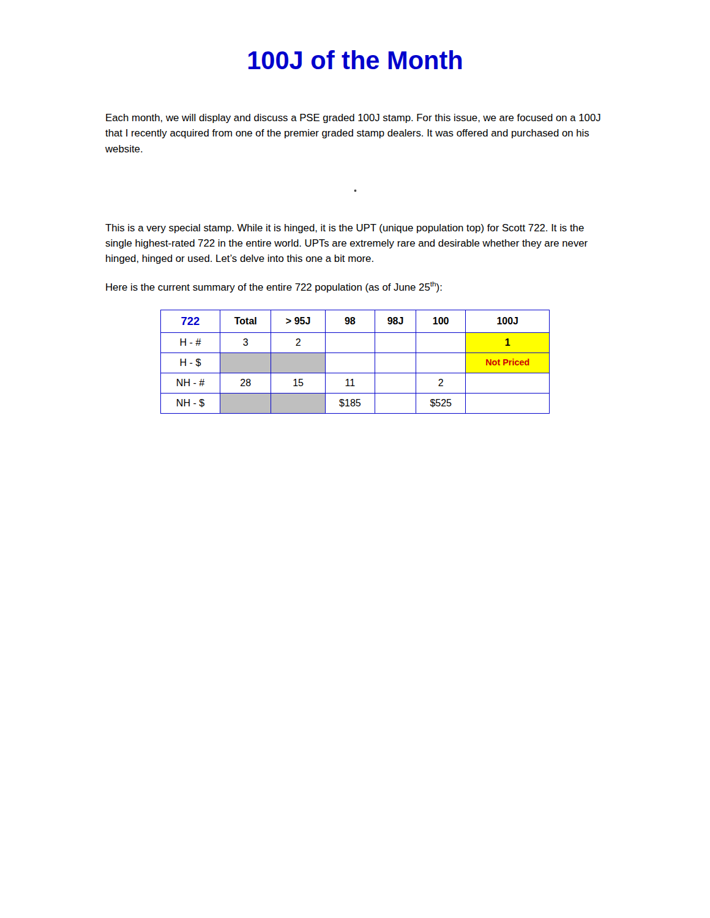100J of the Month
Each month, we will display and discuss a PSE graded 100J stamp. For this issue, we are focused on a 100J that I recently acquired from one of the premier graded stamp dealers. It was offered and purchased on his website.
This is a very special stamp. While it is hinged, it is the UPT (unique population top) for Scott 722. It is the single highest-rated 722 in the entire world. UPTs are extremely rare and desirable whether they are never hinged, hinged or used. Let’s delve into this one a bit more.
Here is the current summary of the entire 722 population (as of June 25th):
| 722 | Total | > 95J | 98 | 98J | 100 | 100J |
| --- | --- | --- | --- | --- | --- | --- |
| H - # | 3 | 2 | | | | 1 |
| H - $ | | | | | | Not Priced |
| NH - # | 28 | 15 | 11 | | 2 | |
| NH - $ | | | $185 | | $525 | |